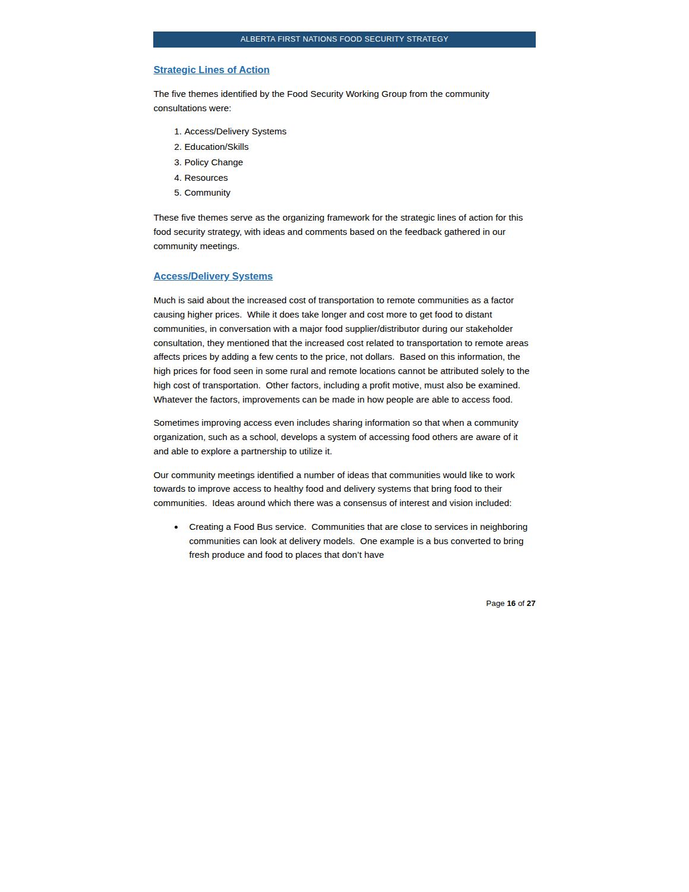ALBERTA FIRST NATIONS FOOD SECURITY STRATEGY
Strategic Lines of Action
The five themes identified by the Food Security Working Group from the community consultations were:
Access/Delivery Systems
Education/Skills
Policy Change
Resources
Community
These five themes serve as the organizing framework for the strategic lines of action for this food security strategy, with ideas and comments based on the feedback gathered in our community meetings.
Access/Delivery Systems
Much is said about the increased cost of transportation to remote communities as a factor causing higher prices. While it does take longer and cost more to get food to distant communities, in conversation with a major food supplier/distributor during our stakeholder consultation, they mentioned that the increased cost related to transportation to remote areas affects prices by adding a few cents to the price, not dollars. Based on this information, the high prices for food seen in some rural and remote locations cannot be attributed solely to the high cost of transportation. Other factors, including a profit motive, must also be examined. Whatever the factors, improvements can be made in how people are able to access food.
Sometimes improving access even includes sharing information so that when a community organization, such as a school, develops a system of accessing food others are aware of it and able to explore a partnership to utilize it.
Our community meetings identified a number of ideas that communities would like to work towards to improve access to healthy food and delivery systems that bring food to their communities. Ideas around which there was a consensus of interest and vision included:
Creating a Food Bus service. Communities that are close to services in neighboring communities can look at delivery models. One example is a bus converted to bring fresh produce and food to places that don’t have
Page 16 of 27